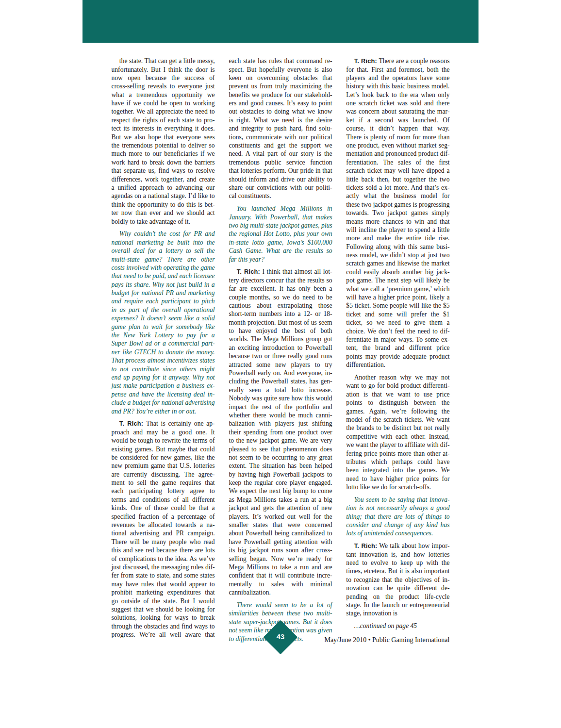the state. That can get a little messy, unfortunately. But I think the door is now open because the success of cross-selling reveals to everyone just what a tremendous opportunity we have if we could be open to working together. We all appreciate the need to respect the rights of each state to protect its interests in everything it does. But we also hope that everyone sees the tremendous potential to deliver so much more to our beneficiaries if we work hard to break down the barriers that separate us, find ways to resolve differences, work together, and create a unified approach to advancing our agendas on a national stage. I’d like to think the opportunity to do this is better now than ever and we should act boldly to take advantage of it.
Why couldn’t the cost for PR and national marketing be built into the overall deal for a lottery to sell the multi-state game? There are other costs involved with operating the game that need to be paid, and each licensee pays its share. Why not just build in a budget for national PR and marketing and require each participant to pitch in as part of the overall operational expenses? It doesn’t seem like a solid game plan to wait for somebody like the New York Lottery to pay for a Super Bowl ad or a commercial partner like GTECH to donate the money. That process almost incentivizes states to not contribute since others might end up paying for it anyway. Why not just make participation a business expense and have the licensing deal include a budget for national advertising and PR? You’re either in or out.
T. Rich: That is certainly one approach and may be a good one. It would be tough to rewrite the terms of existing games. But maybe that could be considered for new games, like the new premium game that U.S. lotteries are currently discussing. The agreement to sell the game requires that each participating lottery agree to terms and conditions of all different kinds. One of those could be that a specified fraction of a percentage of revenues be allocated towards a national advertising and PR campaign. There will be many people who read this and see red because there are lots of complications to the idea. As we’ve just discussed, the messaging rules differ from state to state, and some states may have rules that would appear to prohibit marketing expenditures that go outside of the state. But I would suggest that we should be looking for solutions, looking for ways to break through the obstacles and find ways to progress. We’re all well aware that each state has rules that command respect. But hopefully everyone is also keen on overcoming obstacles that prevent us from truly maximizing the benefits we produce for our stakeholders and good causes. It’s easy to point out obstacles to doing what we know is right. What we need is the desire and integrity to push hard, find solutions, communicate with our political constituents and get the support we need. A vital part of our story is the tremendous public service function that lotteries perform. Our pride in that should inform and drive our ability to share our convictions with our political constituents.
You launched Mega Millions in January. With Powerball, that makes two big multi-state jackpot games, plus the regional Hot Lotto, plus your own in-state lotto game, Iowa’s $100,000 Cash Game. What are the results so far this year?
T. Rich: I think that almost all lottery directors concur that the results so far are excellent. It has only been a couple months, so we do need to be cautious about extrapolating those short-term numbers into a 12- or 18-month projection. But most of us seem to have enjoyed the best of both worlds. The Mega Millions group got an exciting introduction to Powerball because two or three really good runs attracted some new players to try Powerball early on. And everyone, including the Powerball states, has generally seen a total lotto increase. Nobody was quite sure how this would impact the rest of the portfolio and whether there would be much cannibalization with players just shifting their spending from one product over to the new jackpot game. We are very pleased to see that phenomenon does not seem to be occurring to any great extent. The situation has been helped by having high Powerball jackpots to keep the regular core player engaged. We expect the next big bump to come as Mega Millions takes a run at a big jackpot and gets the attention of new players. It’s worked out well for the smaller states that were concerned about Powerball being cannibalized to have Powerball getting attention with its big jackpot runs soon after cross-selling began. Now we’re ready for Mega Millions to take a run and are confident that it will contribute incrementally to sales with minimal cannibalization.
There would seem to be a lot of similarities between these two multi-state super-jackpot games. But it does not seem like much attention was given to differentiate the products.
T. Rich: There are a couple reasons for that. First and foremost, both the players and the operators have some history with this basic business model. Let’s look back to the era when only one scratch ticket was sold and there was concern about saturating the market if a second was launched. Of course, it didn’t happen that way. There is plenty of room for more than one product, even without market segmentation and pronounced product differentiation. The sales of the first scratch ticket may well have dipped a little back then, but together the two tickets sold a lot more. And that’s exactly what the business model for these two jackpot games is progressing towards. Two jackpot games simply means more chances to win and that will incline the player to spend a little more and make the entire tide rise. Following along with this same business model, we didn’t stop at just two scratch games and likewise the market could easily absorb another big jackpot game. The next step will likely be what we call a ‘premium game,’ which will have a higher price point, likely a $5 ticket. Some people will like the $5 ticket and some will prefer the $1 ticket, so we need to give them a choice. We don’t feel the need to differentiate in major ways. To some extent, the brand and different price points may provide adequate product differentiation.
Another reason why we may not want to go for bold product differentiation is that we want to use price points to distinguish between the games. Again, we’re following the model of the scratch tickets. We want the brands to be distinct but not really competitive with each other. Instead, we want the player to affiliate with differing price points more than other attributes which perhaps could have been integrated into the games. We need to have higher price points for lotto like we do for scratch-offs.
You seem to be saying that innovation is not necessarily always a good thing; that there are lots of things to consider and change of any kind has lots of unintended consequences.
T. Rich: We talk about how important innovation is, and how lotteries need to evolve to keep up with the times, etcetera. But it is also important to recognize that the objectives of innovation can be quite different depending on the product life-cycle stage. In the launch or entrepreneurial stage, innovation is
…continued on page 45
43
May/June 2010 • Public Gaming International